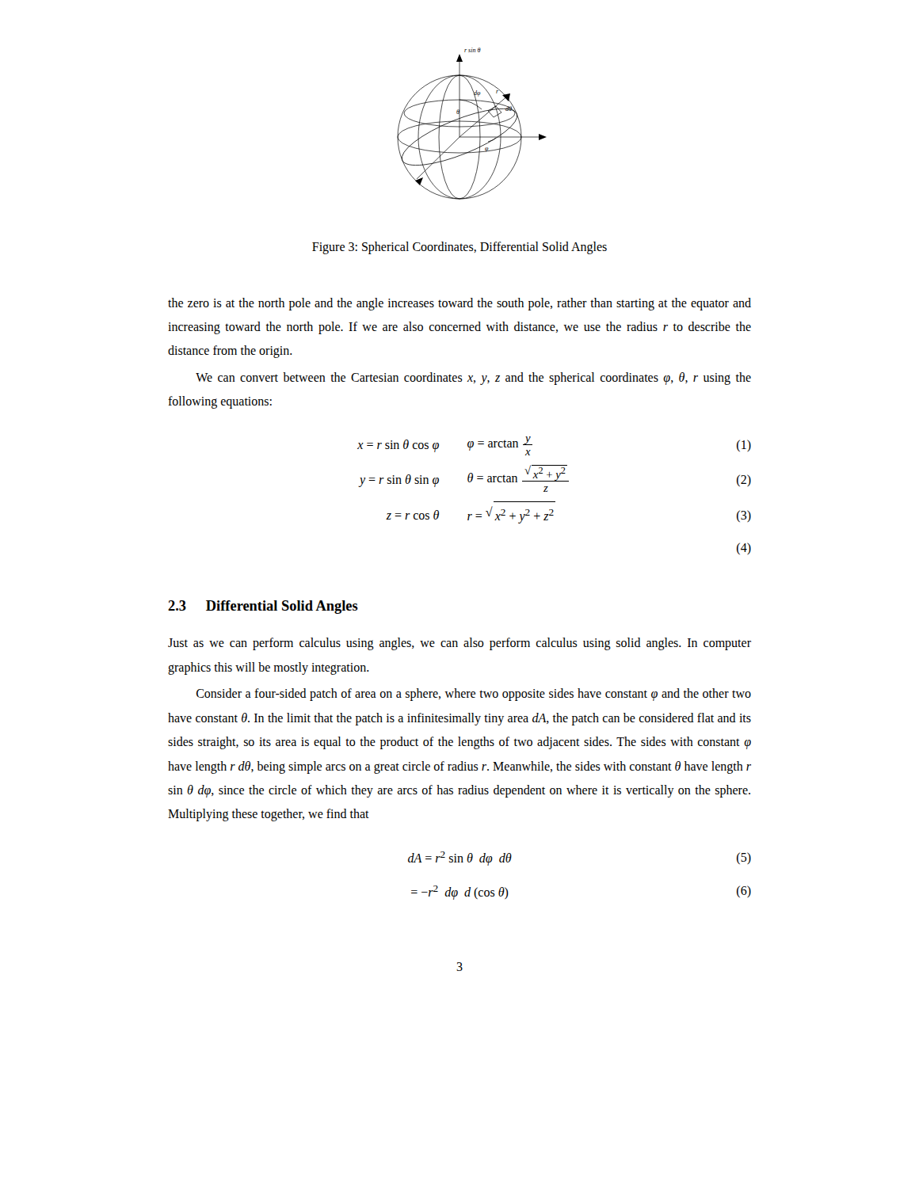r sin θ dφ r dθ θ φ
Figure 3: Spherical Coordinates, Differential Solid Angles
the zero is at the north pole and the angle increases toward the south pole, rather than starting at the equator and increasing toward the north pole. If we are also concerned with distance, we use the radius r to describe the distance from the origin.
We can convert between the Cartesian coordinates x, y, z and the spherical coordinates φ, θ, r using the following equations:
x = r sin θ cos φ φ = arctan yx
(1)
y = r sin θ sin φ θ = arctan x2 + y2 z
(2)
z = r cos θ r = x2 + y2 + z2
(3)
(4)
2.3 Differential Solid Angles
Just as we can perform calculus using angles, we can also perform calculus using solid angles. In computer graphics this will be mostly integration.
Consider a four-sided patch of area on a sphere, where two opposite sides have constant φ and the other two have constant θ. In the limit that the patch is a infinitesimally tiny area dA, the patch can be considered flat and its sides straight, so its area is equal to the product of the lengths of two adjacent sides. The sides with constant φ have length r dθ, being simple arcs on a great circle of radius r. Meanwhile, the sides with constant θ have length r sin θ dφ, since the circle of which they are arcs of has radius dependent on where it is vertically on the sphere. Multiplying these together, we find that
dA = r2 sin θ dφ dθ
(5)
= −r2 dφ d (cos θ)
(6)
3